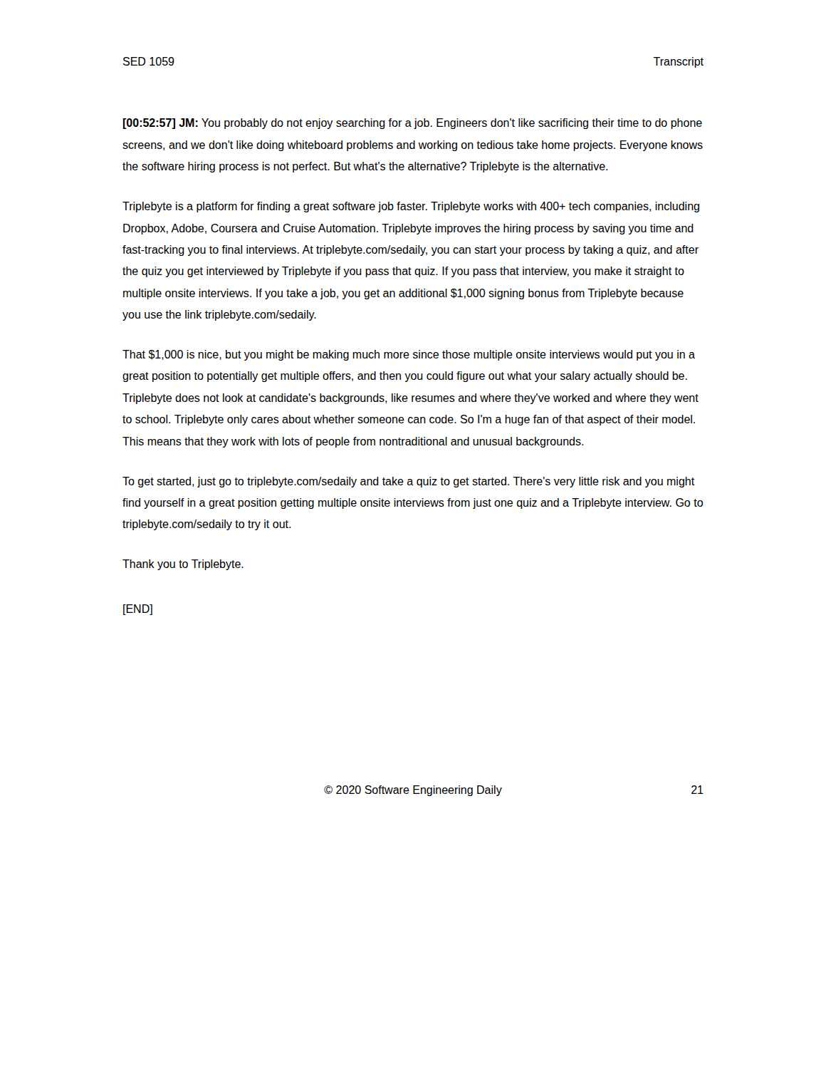SED 1059 Transcript
[00:52:57] JM: You probably do not enjoy searching for a job. Engineers don't like sacrificing their time to do phone screens, and we don't like doing whiteboard problems and working on tedious take home projects. Everyone knows the software hiring process is not perfect. But what's the alternative? Triplebyte is the alternative.
Triplebyte is a platform for finding a great software job faster. Triplebyte works with 400+ tech companies, including Dropbox, Adobe, Coursera and Cruise Automation. Triplebyte improves the hiring process by saving you time and fast-tracking you to final interviews. At triplebyte.com/sedaily, you can start your process by taking a quiz, and after the quiz you get interviewed by Triplebyte if you pass that quiz. If you pass that interview, you make it straight to multiple onsite interviews. If you take a job, you get an additional $1,000 signing bonus from Triplebyte because you use the link triplebyte.com/sedaily.
That $1,000 is nice, but you might be making much more since those multiple onsite interviews would put you in a great position to potentially get multiple offers, and then you could figure out what your salary actually should be. Triplebyte does not look at candidate's backgrounds, like resumes and where they've worked and where they went to school. Triplebyte only cares about whether someone can code. So I'm a huge fan of that aspect of their model. This means that they work with lots of people from nontraditional and unusual backgrounds.
To get started, just go to triplebyte.com/sedaily and take a quiz to get started. There's very little risk and you might find yourself in a great position getting multiple onsite interviews from just one quiz and a Triplebyte interview. Go to triplebyte.com/sedaily to try it out.
Thank you to Triplebyte.
[END]
© 2020 Software Engineering Daily 21